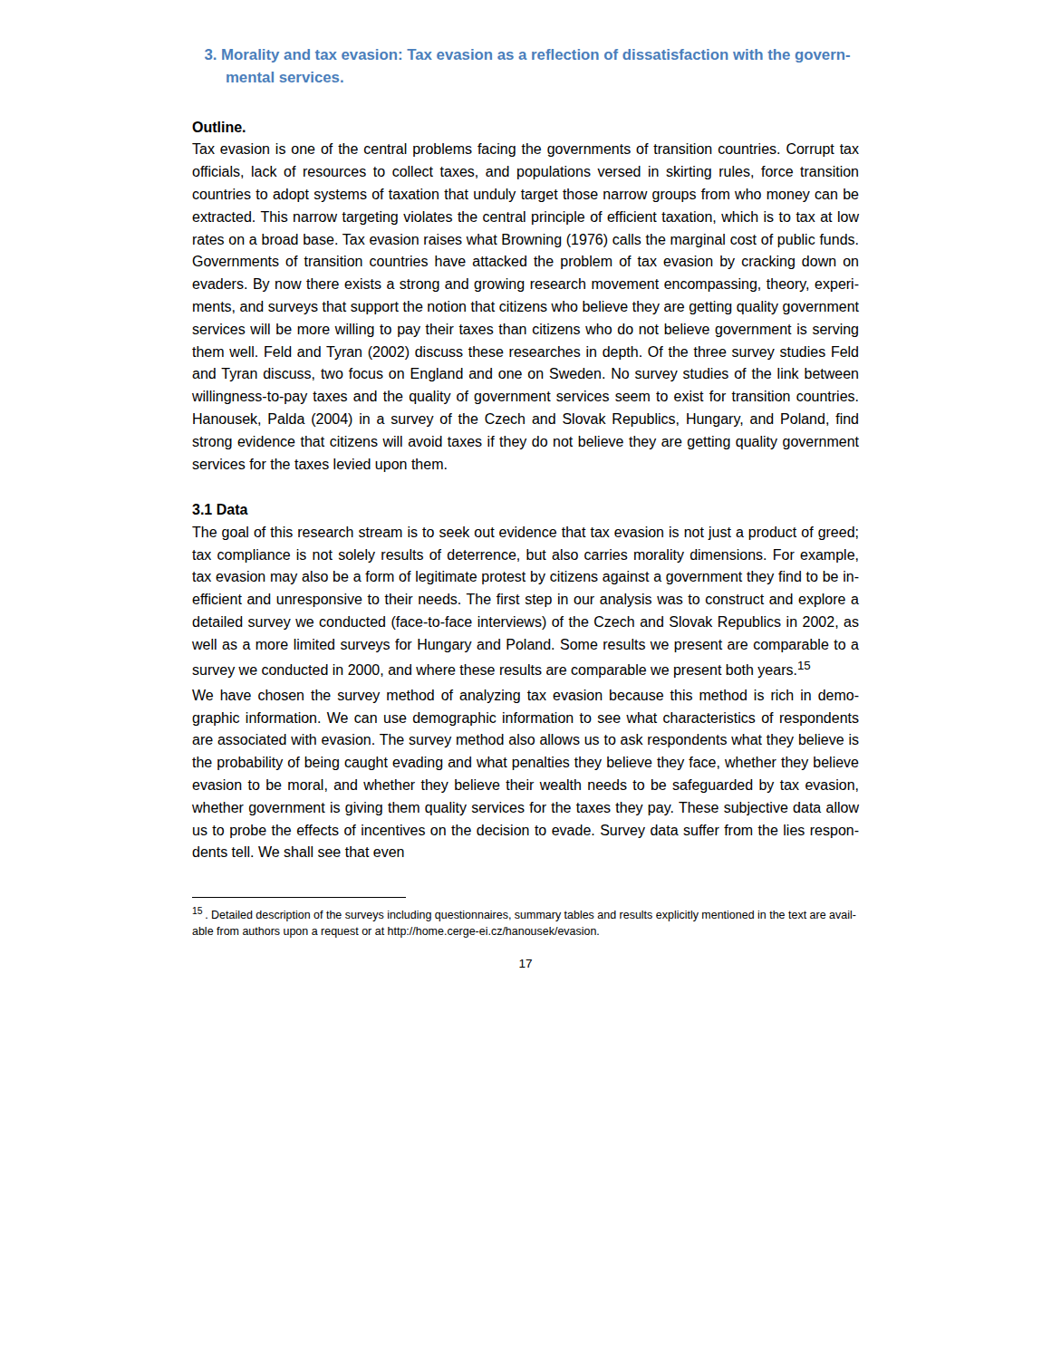3. Morality and tax evasion: Tax evasion as a reflection of dissatisfaction with the governmental services.
Outline.
Tax evasion is one of the central problems facing the governments of transition countries. Corrupt tax officials, lack of resources to collect taxes, and populations versed in skirting rules, force transition countries to adopt systems of taxation that unduly target those narrow groups from who money can be extracted. This narrow targeting violates the central principle of efficient taxation, which is to tax at low rates on a broad base. Tax evasion raises what Browning (1976) calls the marginal cost of public funds. Governments of transition countries have attacked the problem of tax evasion by cracking down on evaders. By now there exists a strong and growing research movement encompassing, theory, experiments, and surveys that support the notion that citizens who believe they are getting quality government services will be more willing to pay their taxes than citizens who do not believe government is serving them well. Feld and Tyran (2002) discuss these researches in depth. Of the three survey studies Feld and Tyran discuss, two focus on England and one on Sweden. No survey studies of the link between willingness-to-pay taxes and the quality of government services seem to exist for transition countries. Hanousek, Palda (2004) in a survey of the Czech and Slovak Republics, Hungary, and Poland, find strong evidence that citizens will avoid taxes if they do not believe they are getting quality government services for the taxes levied upon them.
3.1 Data
The goal of this research stream is to seek out evidence that tax evasion is not just a product of greed; tax compliance is not solely results of deterrence, but also carries morality dimensions. For example, tax evasion may also be a form of legitimate protest by citizens against a government they find to be inefficient and unresponsive to their needs. The first step in our analysis was to construct and explore a detailed survey we conducted (face-to-face interviews) of the Czech and Slovak Republics in 2002, as well as a more limited surveys for Hungary and Poland. Some results we present are comparable to a survey we conducted in 2000, and where these results are comparable we present both years.15
We have chosen the survey method of analyzing tax evasion because this method is rich in demographic information. We can use demographic information to see what characteristics of respondents are associated with evasion. The survey method also allows us to ask respondents what they believe is the probability of being caught evading and what penalties they believe they face, whether they believe evasion to be moral, and whether they believe their wealth needs to be safeguarded by tax evasion, whether government is giving them quality services for the taxes they pay. These subjective data allow us to probe the effects of incentives on the decision to evade. Survey data suffer from the lies respondents tell. We shall see that even
15. Detailed description of the surveys including questionnaires, summary tables and results explicitly mentioned in the text are available from authors upon a request or at http://home.cerge-ei.cz/hanousek/evasion.
17